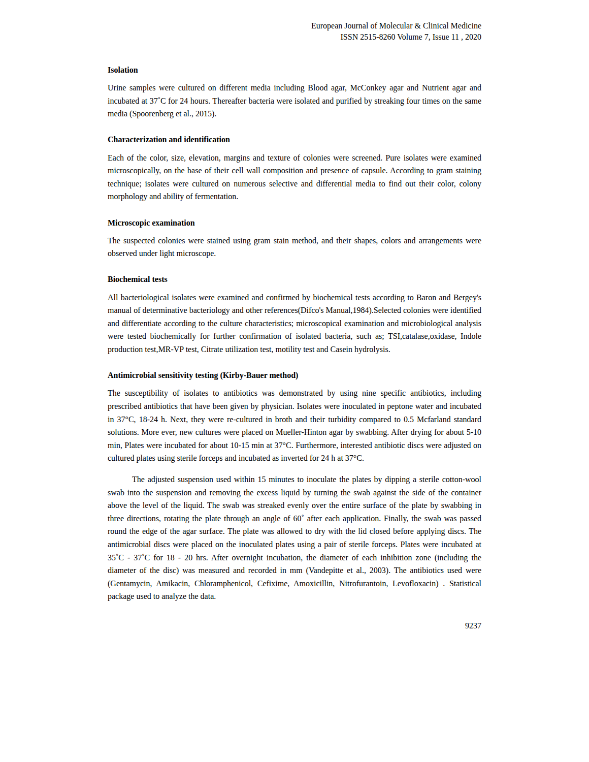European Journal of Molecular & Clinical Medicine
ISSN 2515-8260 Volume 7, Issue 11 , 2020
Isolation
Urine samples were cultured on different media including Blood agar, McConkey agar and Nutrient agar and incubated at 37˚C for 24 hours. Thereafter bacteria were isolated and purified by streaking four times on the same media (Spoorenberg et al., 2015).
Characterization and identification
Each of the color, size, elevation, margins and texture of colonies were screened. Pure isolates were examined microscopically, on the base of their cell wall composition and presence of capsule. According to gram staining technique; isolates were cultured on numerous selective and differential media to find out their color, colony morphology and ability of fermentation.
Microscopic examination
The suspected colonies were stained using gram stain method, and their shapes, colors and arrangements were observed under light microscope.
Biochemical tests
All bacteriological isolates were examined and confirmed by biochemical tests according to Baron and Bergey's manual of determinative bacteriology and other references(Difco's Manual,1984).Selected colonies were identified and differentiate according to the culture characteristics; microscopical examination and microbiological analysis were tested biochemically for further confirmation of isolated bacteria, such as; TSI,catalase,oxidase, Indole production test,MR-VP test, Citrate utilization test, motility test and Casein hydrolysis.
Antimicrobial sensitivity testing (Kirby-Bauer method)
The susceptibility of isolates to antibiotics was demonstrated by using nine specific antibiotics, including prescribed antibiotics that have been given by physician. Isolates were inoculated in peptone water and incubated in 37°C, 18-24 h. Next, they were re-cultured in broth and their turbidity compared to 0.5 Mcfarland standard solutions. More ever, new cultures were placed on Mueller-Hinton agar by swabbing. After drying for about 5-10 min, Plates were incubated for about 10-15 min at 37°C. Furthermore, interested antibiotic discs were adjusted on cultured plates using sterile forceps and incubated as inverted for 24 h at 37°C.
The adjusted suspension used within 15 minutes to inoculate the plates by dipping a sterile cotton-wool swab into the suspension and removing the excess liquid by turning the swab against the side of the container above the level of the liquid. The swab was streaked evenly over the entire surface of the plate by swabbing in three directions, rotating the plate through an angle of 60˚ after each application. Finally, the swab was passed round the edge of the agar surface. The plate was allowed to dry with the lid closed before applying discs. The antimicrobial discs were placed on the inoculated plates using a pair of sterile forceps. Plates were incubated at 35˚C - 37˚C for 18 - 20 hrs. After overnight incubation, the diameter of each inhibition zone (including the diameter of the disc) was measured and recorded in mm (Vandepitte et al., 2003). The antibiotics used were (Gentamycin, Amikacin, Chloramphenicol, Cefixime, Amoxicillin, Nitrofurantoin, Levofloxacin) . Statistical package used to analyze the data.
9237